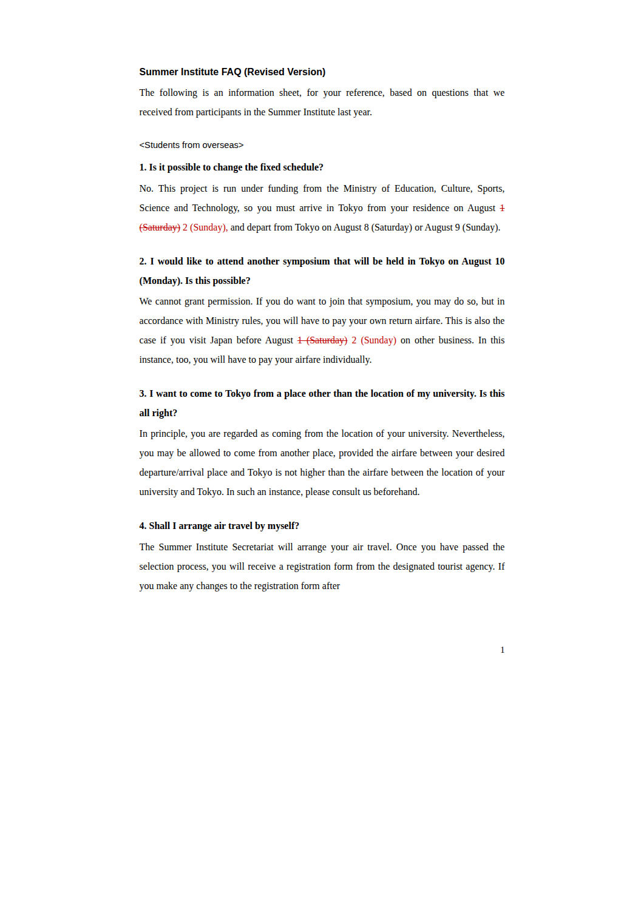Summer Institute FAQ (Revised Version)
The following is an information sheet, for your reference, based on questions that we received from participants in the Summer Institute last year.
<Students from overseas>
1. Is it possible to change the fixed schedule?
No. This project is run under funding from the Ministry of Education, Culture, Sports, Science and Technology, so you must arrive in Tokyo from your residence on August 1 (Saturday) 2 (Sunday), and depart from Tokyo on August 8 (Saturday) or August 9 (Sunday).
2. I would like to attend another symposium that will be held in Tokyo on August 10 (Monday). Is this possible?
We cannot grant permission. If you do want to join that symposium, you may do so, but in accordance with Ministry rules, you will have to pay your own return airfare. This is also the case if you visit Japan before August 1 (Saturday) 2 (Sunday) on other business. In this instance, too, you will have to pay your airfare individually.
3. I want to come to Tokyo from a place other than the location of my university. Is this all right?
In principle, you are regarded as coming from the location of your university. Nevertheless, you may be allowed to come from another place, provided the airfare between your desired departure/arrival place and Tokyo is not higher than the airfare between the location of your university and Tokyo. In such an instance, please consult us beforehand.
4. Shall I arrange air travel by myself?
The Summer Institute Secretariat will arrange your air travel. Once you have passed the selection process, you will receive a registration form from the designated tourist agency. If you make any changes to the registration form after
1